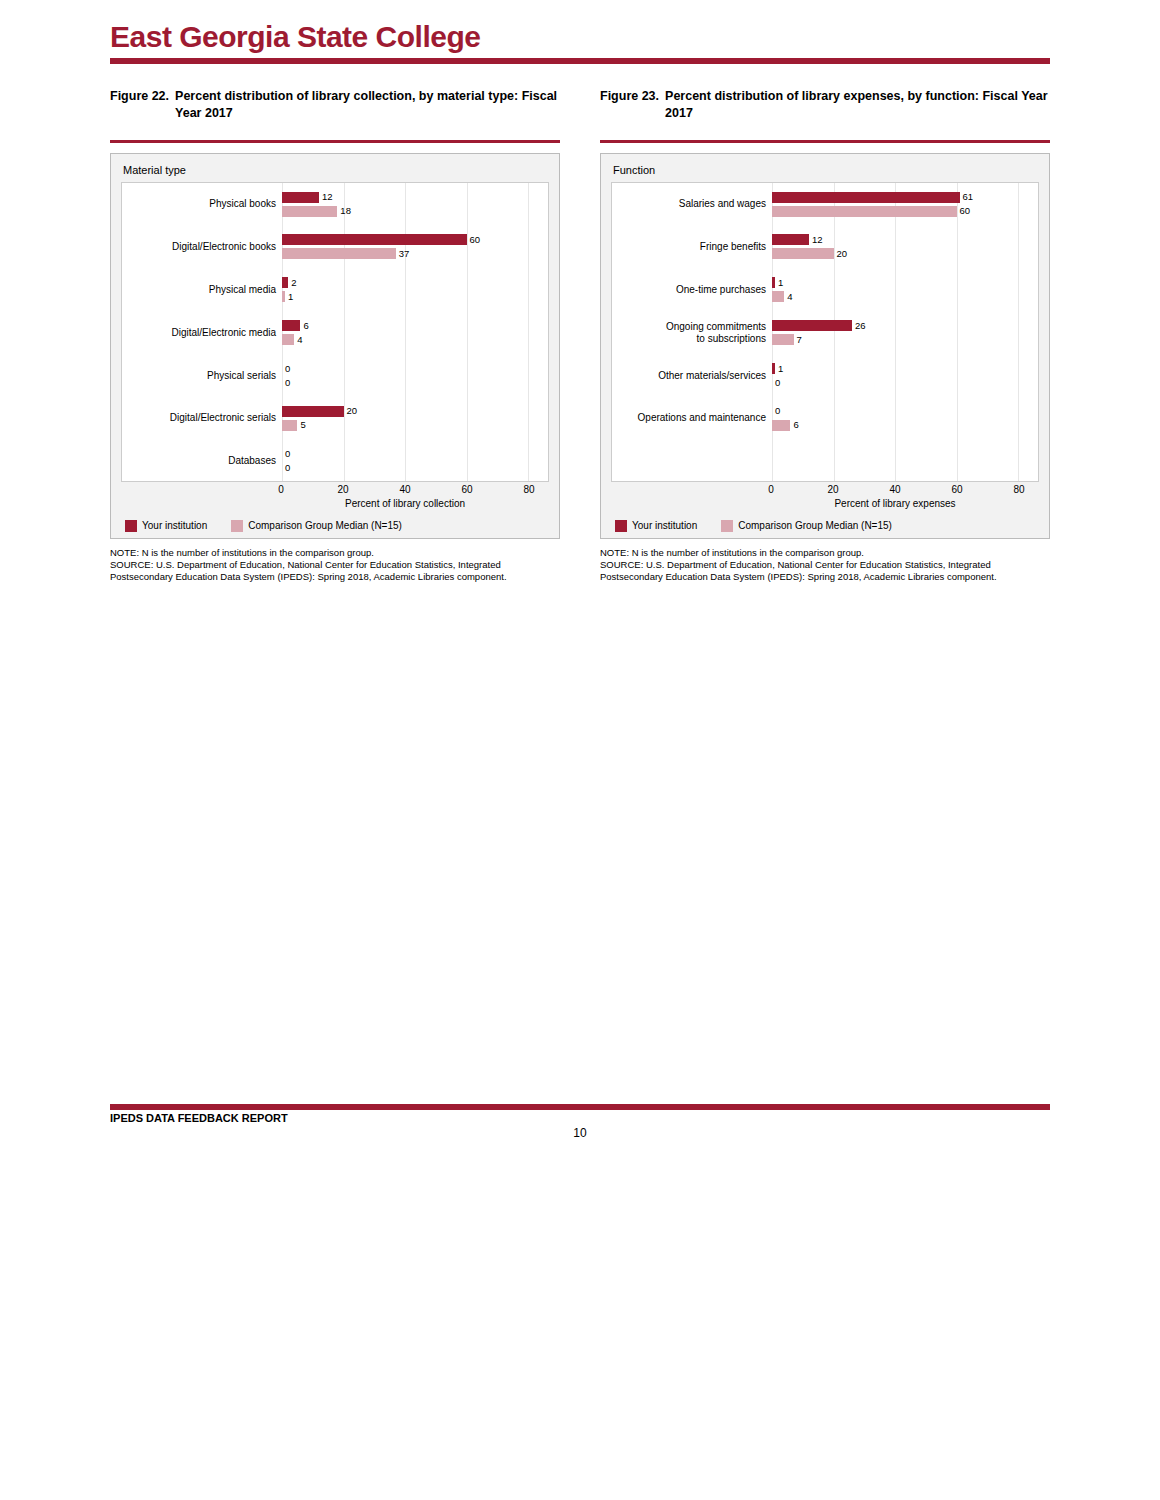East Georgia State College
Figure 22. Percent distribution of library collection, by material type: Fiscal Year 2017
Material type
Physical books
12
18
Digital/Electronic books
60
37
Physical media
2
1
Digital/Electronic media
6
4
Physical serials
0
0
Digital/Electronic serials
20
5
Databases
0
0
0 20 40 60 80
Percent of library collection
Your institution
Comparison Group Median (N=15)
NOTE: N is the number of institutions in the comparison group.
SOURCE: U.S. Department of Education, National Center for Education Statistics, Integrated Postsecondary Education Data System (IPEDS): Spring 2018, Academic Libraries component.
Figure 23. Percent distribution of library expenses, by function: Fiscal Year 2017
Function
Salaries and wages
61
60
Fringe benefits
12
20
One-time purchases
1
4
Ongoing commitments
to subscriptions
26
7
Other materials/services
1
0
Operations and maintenance
0
6
0 20 40 60 80
Percent of library expenses
Your institution
Comparison Group Median (N=15)
NOTE: N is the number of institutions in the comparison group.
SOURCE: U.S. Department of Education, National Center for Education Statistics, Integrated Postsecondary Education Data System (IPEDS): Spring 2018, Academic Libraries component.
IPEDS DATA FEEDBACK REPORT
10